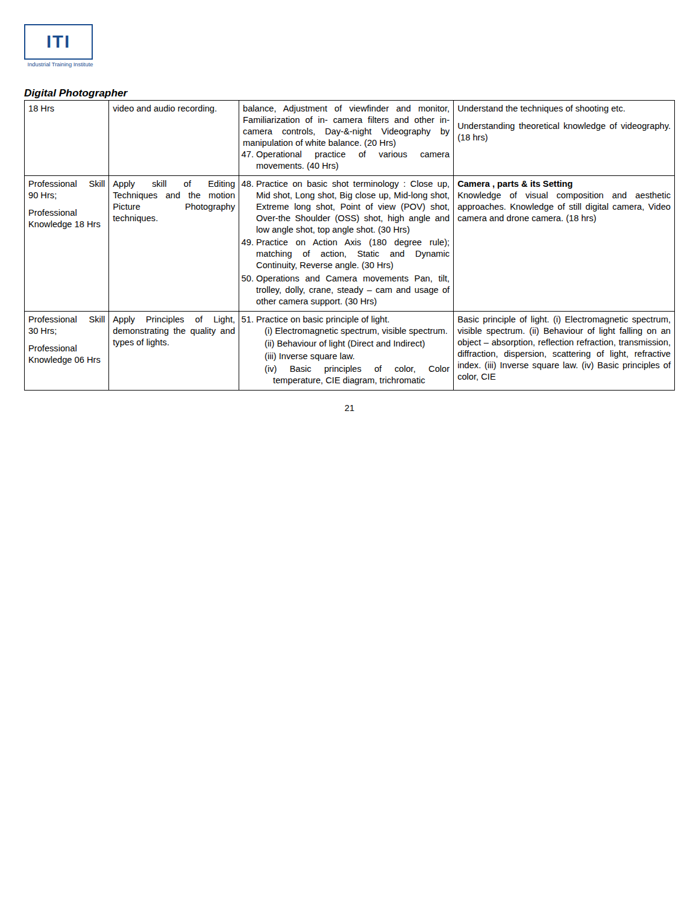ITI
Industrial Training Institute
Digital Photographer
| 18 Hrs | video and audio recording. | balance, Adjustment of viewfinder and monitor, Familiarization of in- camera filters and other in-camera controls, Day-&-night Videography by manipulation of white balance. (20 Hrs) Operational practice of various camera movements. (40 Hrs) | Understand the techniques of shooting etc. Understanding theoretical knowledge of videography. (18 hrs) |
| Professional Skill 90 Hrs; Professional Knowledge 18 Hrs | Apply skill of Editing Techniques and the motion Picture Photography techniques. | Practice on basic shot terminology : Close up, Mid shot, Long shot, Big close up, Mid-long shot, Extreme long shot, Point of view (POV) shot, Over-the Shoulder (OSS) shot, high angle and low angle shot, top angle shot. (30 Hrs) Practice on Action Axis (180 degree rule); matching of action, Static and Dynamic Continuity, Reverse angle. (30 Hrs) Operations and Camera movements Pan, tilt, trolley, dolly, crane, steady – cam and usage of other camera support. (30 Hrs) | Camera , parts & its Setting Knowledge of visual composition and aesthetic approaches. Knowledge of still digital camera, Video camera and drone camera. (18 hrs) |
| Professional Skill 30 Hrs; Professional Knowledge 06 Hrs | Apply Principles of Light, demonstrating the quality and types of lights. | Practice on basic principle of light. (i) Electromagnetic spectrum, visible spectrum. (ii) Behaviour of light (Direct and Indirect) (iii) Inverse square law. (iv) Basic principles of color, Color temperature, CIE diagram, trichromatic | Basic principle of light. (i) Electromagnetic spectrum, visible spectrum. (ii) Behaviour of light falling on an object – absorption, reflection refraction, transmission, diffraction, dispersion, scattering of light, refractive index. (iii) Inverse square law. (iv) Basic principles of color, CIE |
21